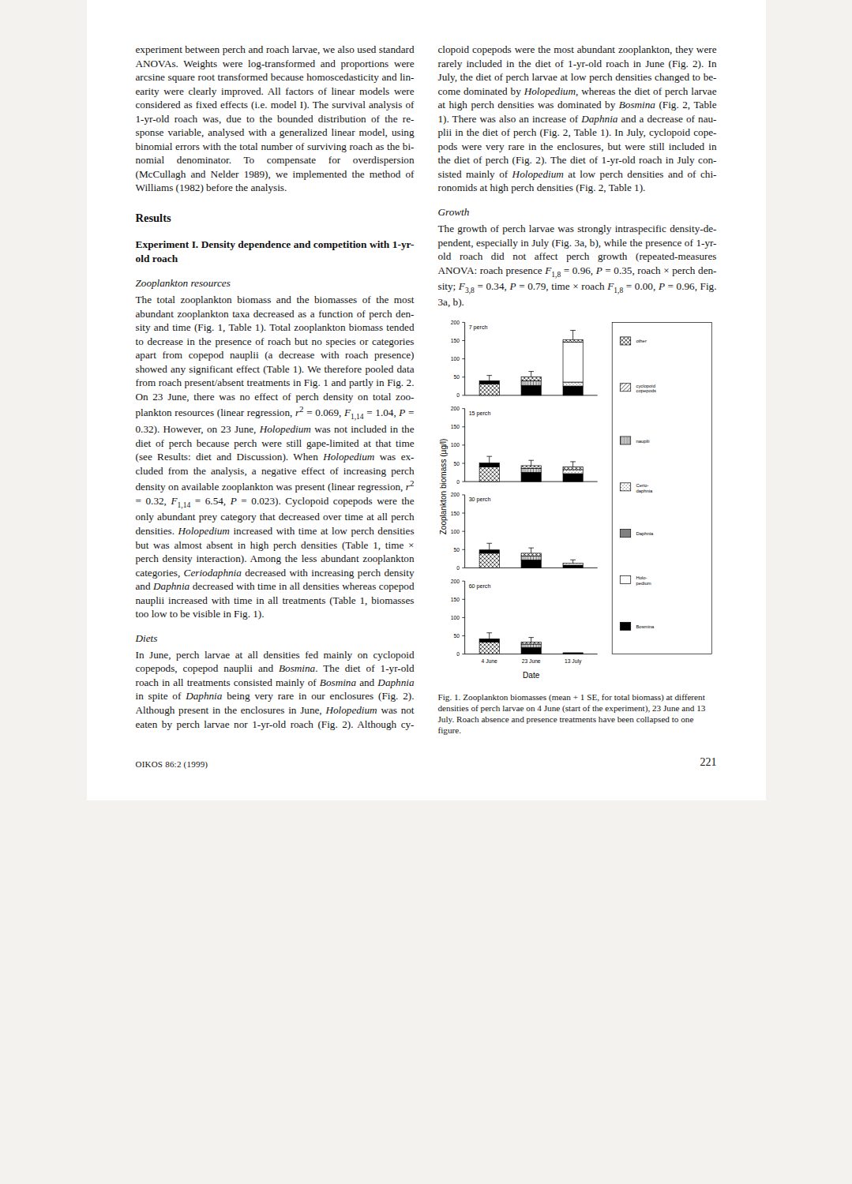experiment between perch and roach larvae, we also used standard ANOVAs. Weights were log-transformed and proportions were arcsine square root transformed because homoscedasticity and linearity were clearly improved. All factors of linear models were considered as fixed effects (i.e. model I). The survival analysis of 1-yr-old roach was, due to the bounded distribution of the response variable, analysed with a generalized linear model, using binomial errors with the total number of surviving roach as the binomial denominator. To compensate for overdispersion (McCullagh and Nelder 1989), we implemented the method of Williams (1982) before the analysis.
Results
Experiment I. Density dependence and competition with 1-yr-old roach
Zooplankton resources
The total zooplankton biomass and the biomasses of the most abundant zooplankton taxa decreased as a function of perch density and time (Fig. 1, Table 1). Total zooplankton biomass tended to decrease in the presence of roach but no species or categories apart from copepod nauplii (a decrease with roach presence) showed any significant effect (Table 1). We therefore pooled data from roach present/absent treatments in Fig. 1 and partly in Fig. 2. On 23 June, there was no effect of perch density on total zooplankton resources (linear regression, r2 = 0.069, F1,14 = 1.04, P = 0.32). However, on 23 June, Holopedium was not included in the diet of perch because perch were still gape-limited at that time (see Results: diet and Discussion). When Holopedium was excluded from the analysis, a negative effect of increasing perch density on available zooplankton was present (linear regression, r2 = 0.32, F1,14 = 6.54, P = 0.023). Cyclopoid copepods were the only abundant prey category that decreased over time at all perch densities. Holopedium increased with time at low perch densities but was almost absent in high perch densities (Table 1, time × perch density interaction). Among the less abundant zooplankton categories, Ceriodaphnia decreased with increasing perch density and Daphnia decreased with time in all densities whereas copepod nauplii increased with time in all treatments (Table 1, biomasses too low to be visible in Fig. 1).
Diets
In June, perch larvae at all densities fed mainly on cyclopoid copepods, copepod nauplii and Bosmina. The diet of 1-yr-old roach in all treatments consisted mainly of Bosmina and Daphnia in spite of Daphnia being very rare in our enclosures (Fig. 2). Although present in the enclosures in June, Holopedium was not eaten by perch larvae nor 1-yr-old roach (Fig. 2). Although cyclopoid copepods were the most abundant zooplankton, they were rarely included in the diet of 1-yr-old roach in June (Fig. 2). In July, the diet of perch larvae at low perch densities changed to become dominated by Holopedium, whereas the diet of perch larvae at high perch densities was dominated by Bosmina (Fig. 2, Table 1). There was also an increase of Daphnia and a decrease of nauplii in the diet of perch (Fig. 2, Table 1). In July, cyclopoid copepods were very rare in the enclosures, but were still included in the diet of perch (Fig. 2). The diet of 1-yr-old roach in July consisted mainly of Holopedium at low perch densities and of chironomids at high perch densities (Fig. 2, Table 1).
Growth
The growth of perch larvae was strongly intraspecific density-dependent, especially in July (Fig. 3a, b), while the presence of 1-yr-old roach did not affect perch growth (repeated-measures ANOVA: roach presence F1,8 = 0.96, P = 0.35, roach × perch density; F3,8 = 0.34, P = 0.79, time × roach F1,8 = 0.00, P = 0.96, Fig. 3a, b).
Zooplankton biomass (µg/l) 0 50 100 150 200 7 perch 0 50 100 150 200 15 perch 0 50 100 150 200 30 perch 0 50 100 150 200 60 perch 4 June 23 June 13 July Date other cyclopoid copepods nauplii Cerio- daphnia Daphnia Holo- pedium Bosmina
Fig. 1. Zooplankton biomasses (mean + 1 SE, for total biomass) at different densities of perch larvae on 4 June (start of the experiment), 23 June and 13 July. Roach absence and presence treatments have been collapsed to one figure.
OIKOS 86:2 (1999)
221